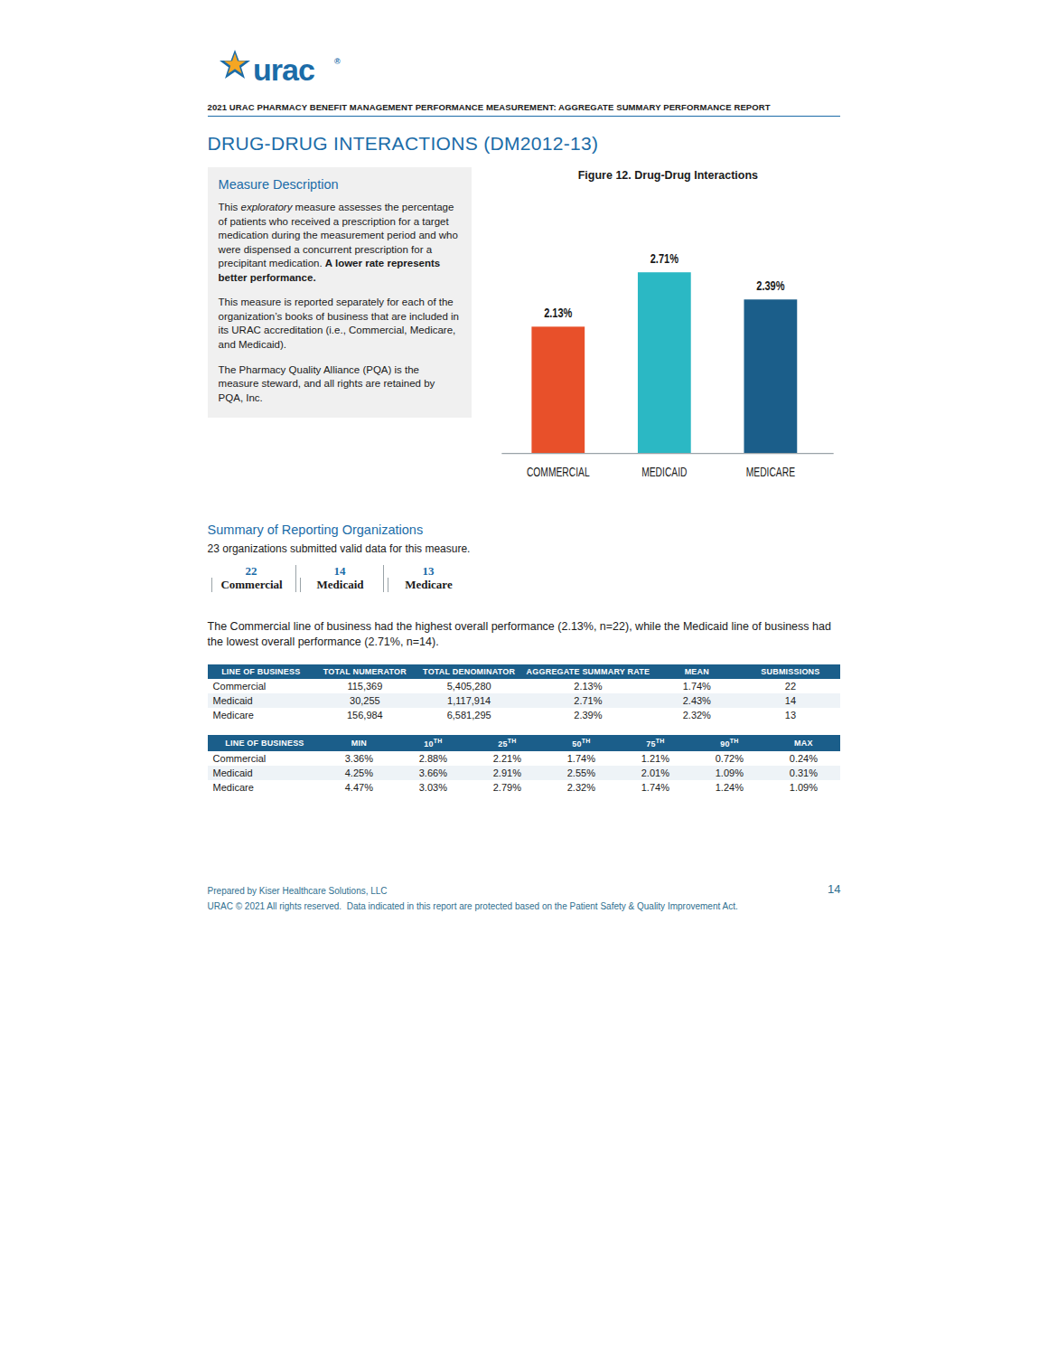urac ®
2021 URAC PHARMACY BENEFIT MANAGEMENT PERFORMANCE MEASUREMENT: AGGREGATE SUMMARY PERFORMANCE REPORT
DRUG-DRUG INTERACTIONS (DM2012-13)
Measure Description
This exploratory measure assesses the percentage of patients who received a prescription for a target medication during the measurement period and who were dispensed a concurrent prescription for a precipitant medication. A lower rate represents better performance.
This measure is reported separately for each of the organization’s books of business that are included in its URAC accreditation (i.e., Commercial, Medicare, and Medicaid).
The Pharmacy Quality Alliance (PQA) is the measure steward, and all rights are retained by PQA, Inc.
Figure 12. Drug-Drug Interactions
2.13% 2.71% 2.39% COMMERCIAL MEDICAID MEDICARE
Summary of Reporting Organizations
23 organizations submitted valid data for this measure.
22
Commercial
14
Medicaid
13
Medicare
The Commercial line of business had the highest overall performance (2.13%, n=22), while the Medicaid line of business had the lowest overall performance (2.71%, n=14).
| LINE OF BUSINESS | TOTAL NUMERATOR | TOTAL DENOMINATOR | AGGREGATE SUMMARY RATE | MEAN | SUBMISSIONS |
| --- | --- | --- | --- | --- | --- |
| Commercial | 115,369 | 5,405,280 | 2.13% | 1.74% | 22 |
| Medicaid | 30,255 | 1,117,914 | 2.71% | 2.43% | 14 |
| Medicare | 156,984 | 6,581,295 | 2.39% | 2.32% | 13 |
| LINE OF BUSINESS | MIN | 10 TH | 25 TH | 50 TH | 75 TH | 90 TH | MAX |
| --- | --- | --- | --- | --- | --- | --- | --- |
| Commercial | 3.36% | 2.88% | 2.21% | 1.74% | 1.21% | 0.72% | 0.24% |
| Medicaid | 4.25% | 3.66% | 2.91% | 2.55% | 2.01% | 1.09% | 0.31% |
| Medicare | 4.47% | 3.03% | 2.79% | 2.32% | 1.74% | 1.24% | 1.09% |
Prepared by Kiser Healthcare Solutions, LLC 14
URAC © 2021 All rights reserved. Data indicated in this report are protected based on the Patient Safety & Quality Improvement Act.